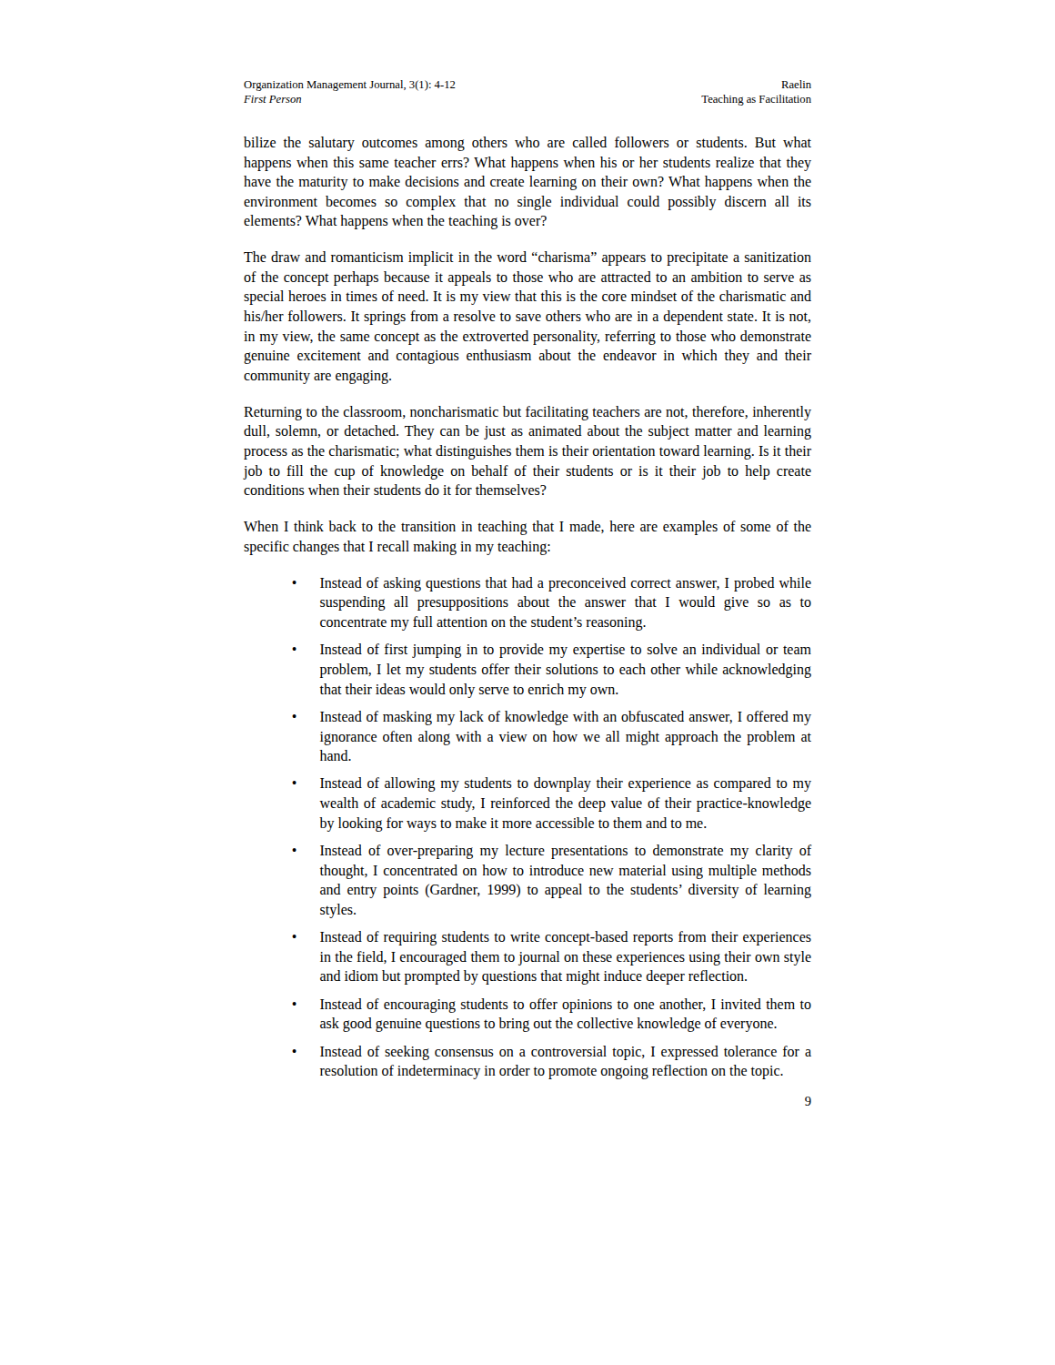Organization Management Journal, 3(1): 4-12
Raelin
First Person
Teaching as Facilitation
bilize the salutary outcomes among others who are called followers or students. But what happens when this same teacher errs? What happens when his or her students realize that they have the maturity to make decisions and create learning on their own? What happens when the environment becomes so complex that no single individual could possibly discern all its elements? What happens when the teaching is over?
The draw and romanticism implicit in the word “charisma” appears to precipitate a sanitization of the concept perhaps because it appeals to those who are attracted to an ambition to serve as special heroes in times of need. It is my view that this is the core mindset of the charismatic and his/her followers. It springs from a resolve to save others who are in a dependent state. It is not, in my view, the same concept as the extroverted personality, referring to those who demonstrate genuine excitement and contagious enthusiasm about the endeavor in which they and their community are engaging.
Returning to the classroom, noncharismatic but facilitating teachers are not, therefore, inherently dull, solemn, or detached. They can be just as animated about the subject matter and learning process as the charismatic; what distinguishes them is their orientation toward learning. Is it their job to fill the cup of knowledge on behalf of their students or is it their job to help create conditions when their students do it for themselves?
When I think back to the transition in teaching that I made, here are examples of some of the specific changes that I recall making in my teaching:
Instead of asking questions that had a preconceived correct answer, I probed while suspending all presuppositions about the answer that I would give so as to concentrate my full attention on the student’s reasoning.
Instead of first jumping in to provide my expertise to solve an individual or team problem, I let my students offer their solutions to each other while acknowledging that their ideas would only serve to enrich my own.
Instead of masking my lack of knowledge with an obfuscated answer, I offered my ignorance often along with a view on how we all might approach the problem at hand.
Instead of allowing my students to downplay their experience as compared to my wealth of academic study, I reinforced the deep value of their practice-knowledge by looking for ways to make it more accessible to them and to me.
Instead of over-preparing my lecture presentations to demonstrate my clarity of thought, I concentrated on how to introduce new material using multiple methods and entry points (Gardner, 1999) to appeal to the students’ diversity of learning styles.
Instead of requiring students to write concept-based reports from their experiences in the field, I encouraged them to journal on these experiences using their own style and idiom but prompted by questions that might induce deeper reflection.
Instead of encouraging students to offer opinions to one another, I invited them to ask good genuine questions to bring out the collective knowledge of everyone.
Instead of seeking consensus on a controversial topic, I expressed tolerance for a resolution of indeterminacy in order to promote ongoing reflection on the topic.
9